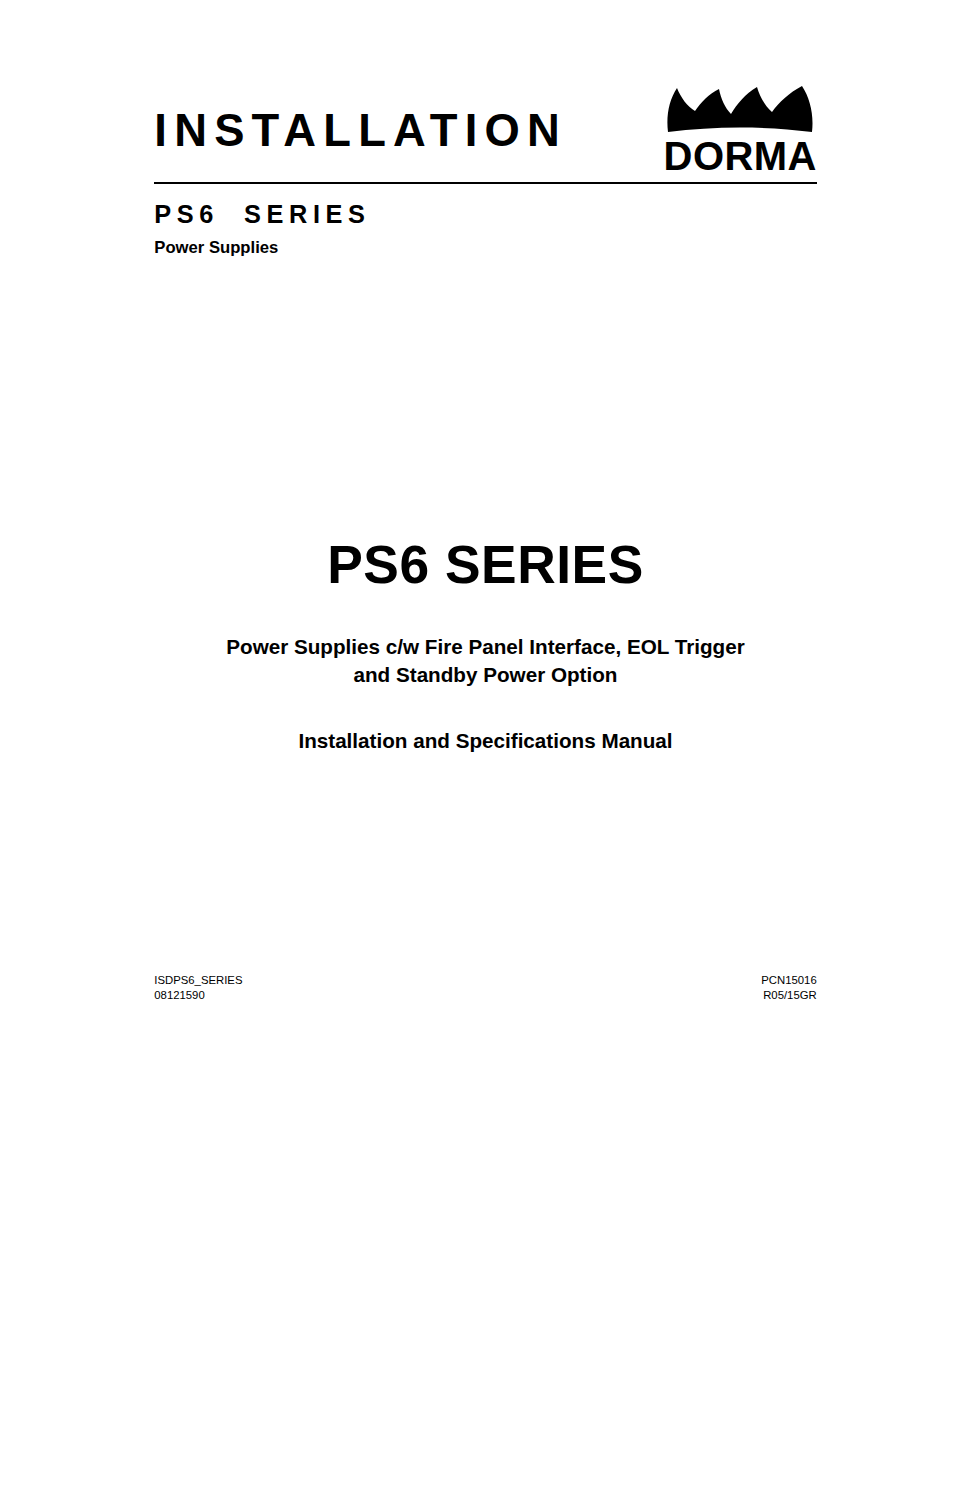INSTALLATION
DORMA
PS6 SERIES
Power Supplies
PS6 SERIES
Power Supplies c/w Fire Panel Interface, EOL Trigger
and Standby Power Option
Installation and Specifications Manual
ISDPS6_SERIES
08121590
PCN15016
R05/15GR